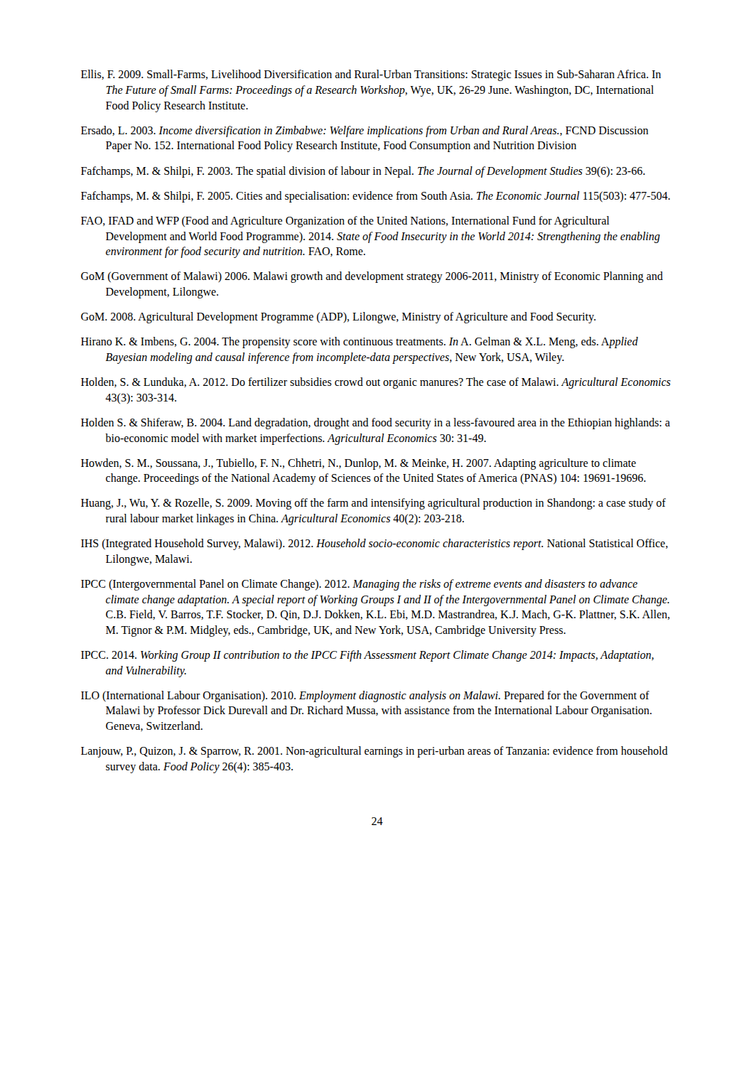Ellis, F. 2009. Small-Farms, Livelihood Diversification and Rural-Urban Transitions: Strategic Issues in Sub-Saharan Africa. In The Future of Small Farms: Proceedings of a Research Workshop, Wye, UK, 26-29 June. Washington, DC, International Food Policy Research Institute.
Ersado, L. 2003. Income diversification in Zimbabwe: Welfare implications from Urban and Rural Areas., FCND Discussion Paper No. 152. International Food Policy Research Institute, Food Consumption and Nutrition Division
Fafchamps, M. & Shilpi, F. 2003. The spatial division of labour in Nepal. The Journal of Development Studies 39(6): 23-66.
Fafchamps, M. & Shilpi, F. 2005. Cities and specialisation: evidence from South Asia. The Economic Journal 115(503): 477-504.
FAO, IFAD and WFP (Food and Agriculture Organization of the United Nations, International Fund for Agricultural Development and World Food Programme). 2014. State of Food Insecurity in the World 2014: Strengthening the enabling environment for food security and nutrition. FAO, Rome.
GoM (Government of Malawi) 2006. Malawi growth and development strategy 2006-2011, Ministry of Economic Planning and Development, Lilongwe.
GoM. 2008. Agricultural Development Programme (ADP), Lilongwe, Ministry of Agriculture and Food Security.
Hirano K. & Imbens, G. 2004. The propensity score with continuous treatments. In A. Gelman & X.L. Meng, eds. Applied Bayesian modeling and causal inference from incomplete-data perspectives, New York, USA, Wiley.
Holden, S. & Lunduka, A. 2012. Do fertilizer subsidies crowd out organic manures? The case of Malawi. Agricultural Economics 43(3): 303-314.
Holden S. & Shiferaw, B. 2004. Land degradation, drought and food security in a less-favoured area in the Ethiopian highlands: a bio-economic model with market imperfections. Agricultural Economics 30: 31-49.
Howden, S. M., Soussana, J., Tubiello, F. N., Chhetri, N., Dunlop, M. & Meinke, H. 2007. Adapting agriculture to climate change. Proceedings of the National Academy of Sciences of the United States of America (PNAS) 104: 19691-19696.
Huang, J., Wu, Y. & Rozelle, S. 2009. Moving off the farm and intensifying agricultural production in Shandong: a case study of rural labour market linkages in China. Agricultural Economics 40(2): 203-218.
IHS (Integrated Household Survey, Malawi). 2012. Household socio-economic characteristics report. National Statistical Office, Lilongwe, Malawi.
IPCC (Intergovernmental Panel on Climate Change). 2012. Managing the risks of extreme events and disasters to advance climate change adaptation. A special report of Working Groups I and II of the Intergovernmental Panel on Climate Change. C.B. Field, V. Barros, T.F. Stocker, D. Qin, D.J. Dokken, K.L. Ebi, M.D. Mastrandrea, K.J. Mach, G-K. Plattner, S.K. Allen, M. Tignor & P.M. Midgley, eds., Cambridge, UK, and New York, USA, Cambridge University Press.
IPCC. 2014. Working Group II contribution to the IPCC Fifth Assessment Report Climate Change 2014: Impacts, Adaptation, and Vulnerability.
ILO (International Labour Organisation). 2010. Employment diagnostic analysis on Malawi. Prepared for the Government of Malawi by Professor Dick Durevall and Dr. Richard Mussa, with assistance from the International Labour Organisation. Geneva, Switzerland.
Lanjouw, P., Quizon, J. & Sparrow, R. 2001. Non-agricultural earnings in peri-urban areas of Tanzania: evidence from household survey data. Food Policy 26(4): 385-403.
24